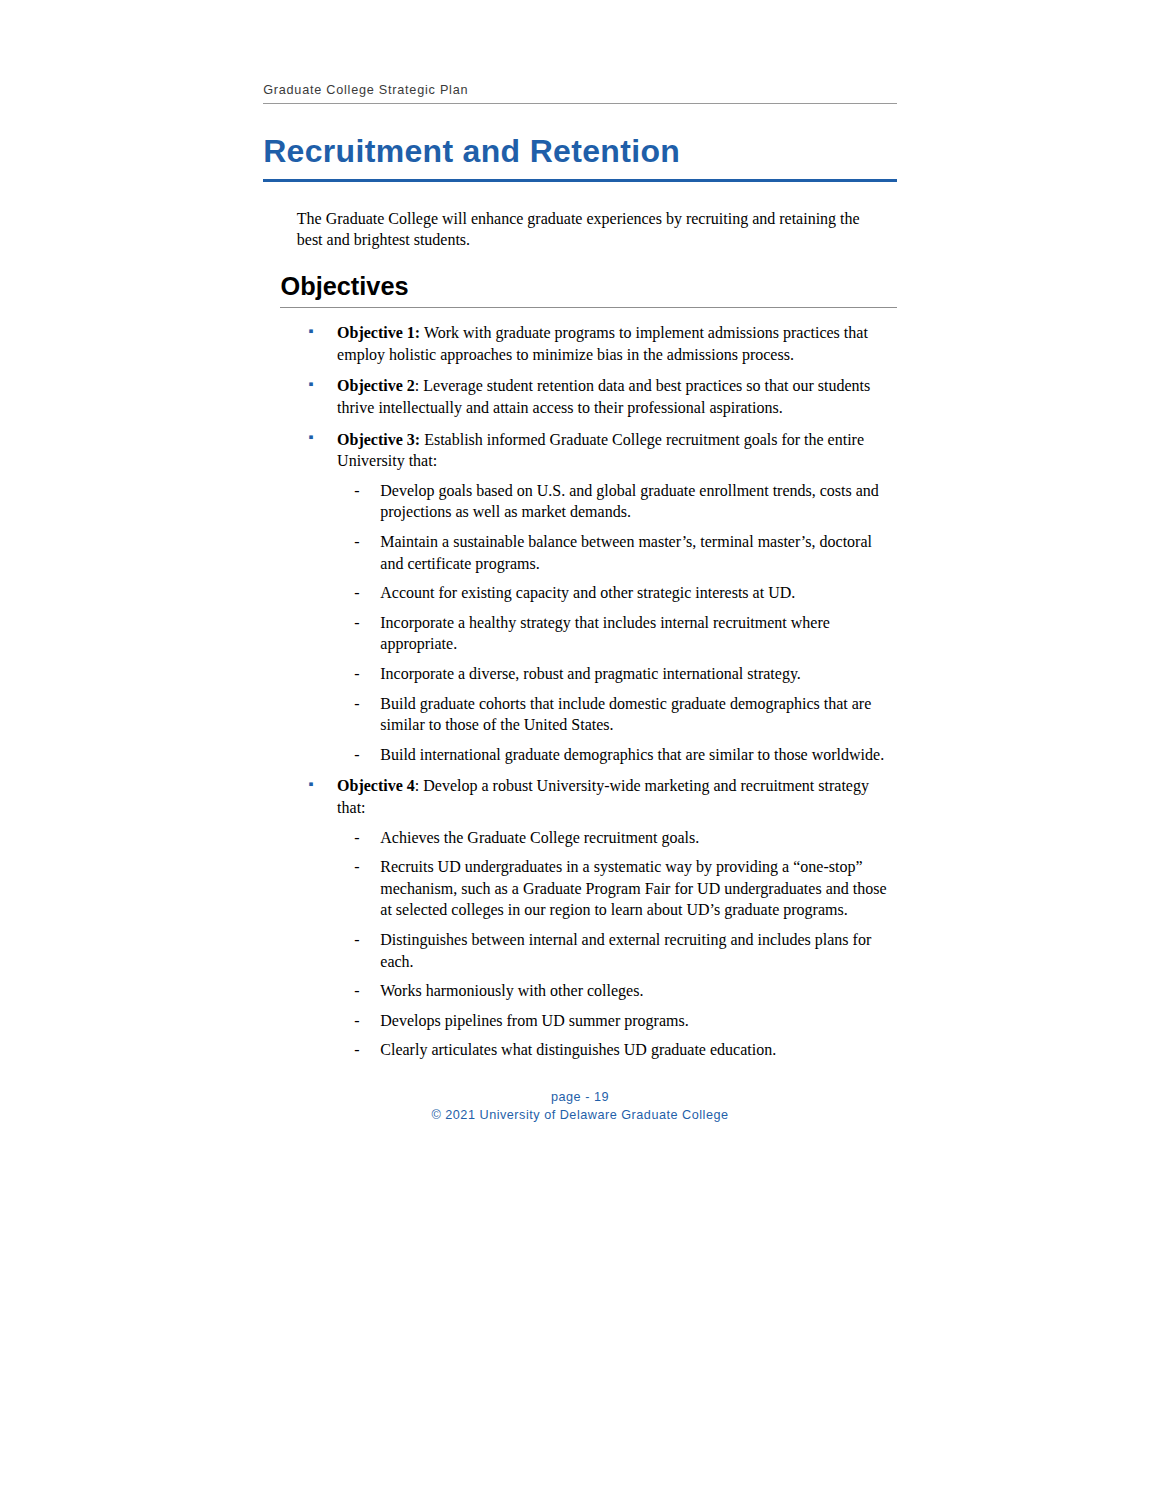Graduate College Strategic Plan
Recruitment and Retention
The Graduate College will enhance graduate experiences by recruiting and retaining the best and brightest students.
Objectives
Objective 1: Work with graduate programs to implement admissions practices that employ holistic approaches to minimize bias in the admissions process.
Objective 2: Leverage student retention data and best practices so that our students thrive intellectually and attain access to their professional aspirations.
Objective 3: Establish informed Graduate College recruitment goals for the entire University that:
Develop goals based on U.S. and global graduate enrollment trends, costs and projections as well as market demands.
Maintain a sustainable balance between master’s, terminal master’s, doctoral and certificate programs.
Account for existing capacity and other strategic interests at UD.
Incorporate a healthy strategy that includes internal recruitment where appropriate.
Incorporate a diverse, robust and pragmatic international strategy.
Build graduate cohorts that include domestic graduate demographics that are similar to those of the United States.
Build international graduate demographics that are similar to those worldwide.
Objective 4: Develop a robust University-wide marketing and recruitment strategy that:
Achieves the Graduate College recruitment goals.
Recruits UD undergraduates in a systematic way by providing a “one-stop” mechanism, such as a Graduate Program Fair for UD undergraduates and those at selected colleges in our region to learn about UD’s graduate programs.
Distinguishes between internal and external recruiting and includes plans for each.
Works harmoniously with other colleges.
Develops pipelines from UD summer programs.
Clearly articulates what distinguishes UD graduate education.
page - 19
© 2021 University of Delaware Graduate College